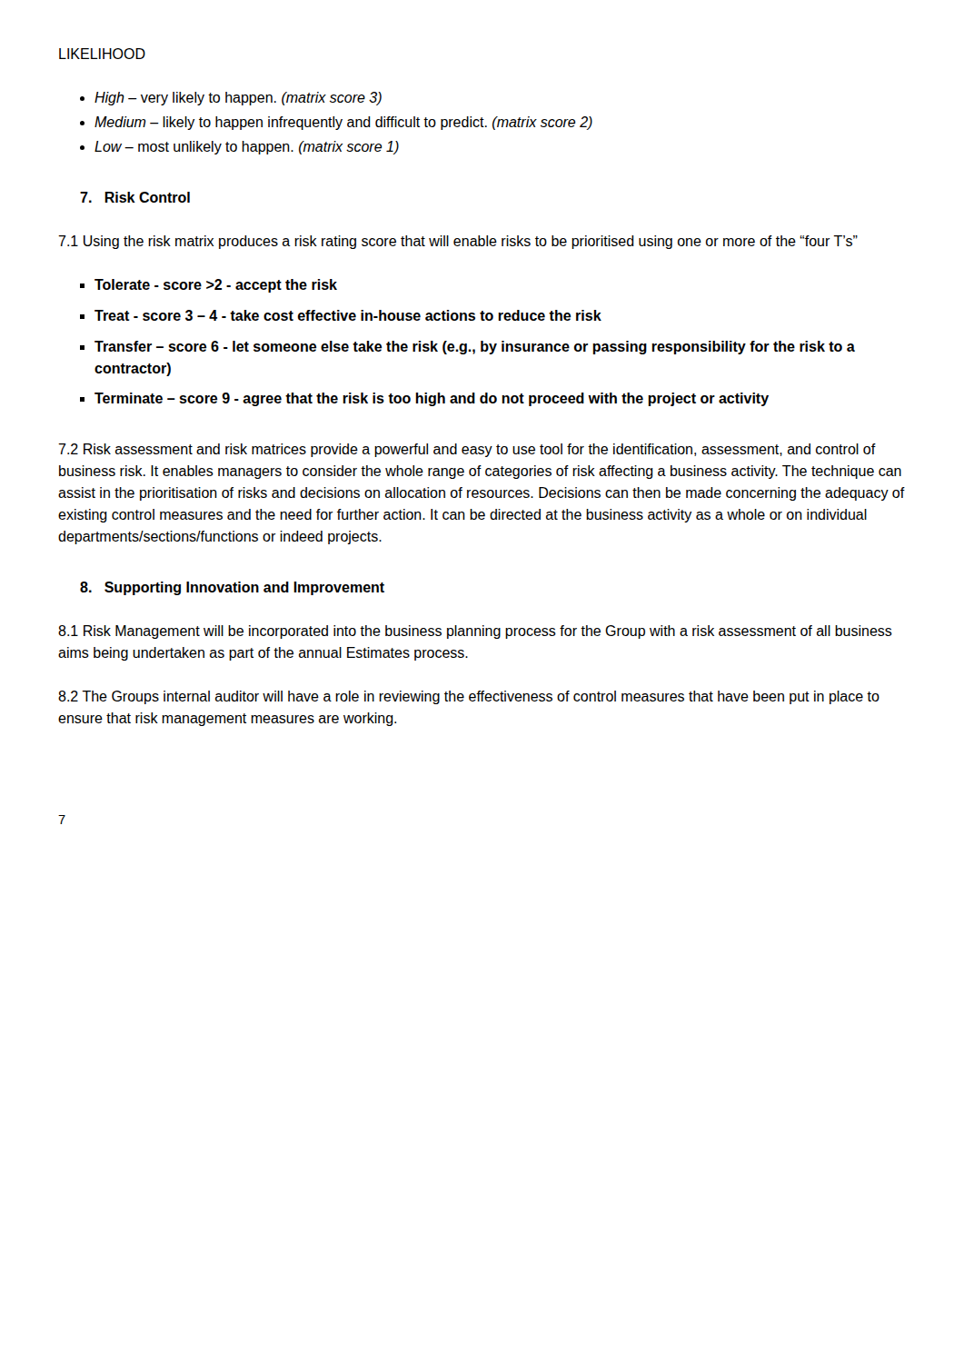LIKELIHOOD
High – very likely to happen. (matrix score 3)
Medium – likely to happen infrequently and difficult to predict. (matrix score 2)
Low – most unlikely to happen. (matrix score 1)
7. Risk Control
7.1 Using the risk matrix produces a risk rating score that will enable risks to be prioritised using one or more of the “four T’s”
Tolerate - score >2 - accept the risk
Treat - score 3 – 4 - take cost effective in-house actions to reduce the risk
Transfer – score 6 - let someone else take the risk (e.g., by insurance or passing responsibility for the risk to a contractor)
Terminate – score 9 - agree that the risk is too high and do not proceed with the project or activity
7.2 Risk assessment and risk matrices provide a powerful and easy to use tool for the identification, assessment, and control of business risk. It enables managers to consider the whole range of categories of risk affecting a business activity. The technique can assist in the prioritisation of risks and decisions on allocation of resources. Decisions can then be made concerning the adequacy of existing control measures and the need for further action. It can be directed at the business activity as a whole or on individual departments/sections/functions or indeed projects.
8. Supporting Innovation and Improvement
8.1 Risk Management will be incorporated into the business planning process for the Group with a risk assessment of all business aims being undertaken as part of the annual Estimates process.
8.2 The Groups internal auditor will have a role in reviewing the effectiveness of control measures that have been put in place to ensure that risk management measures are working.
7